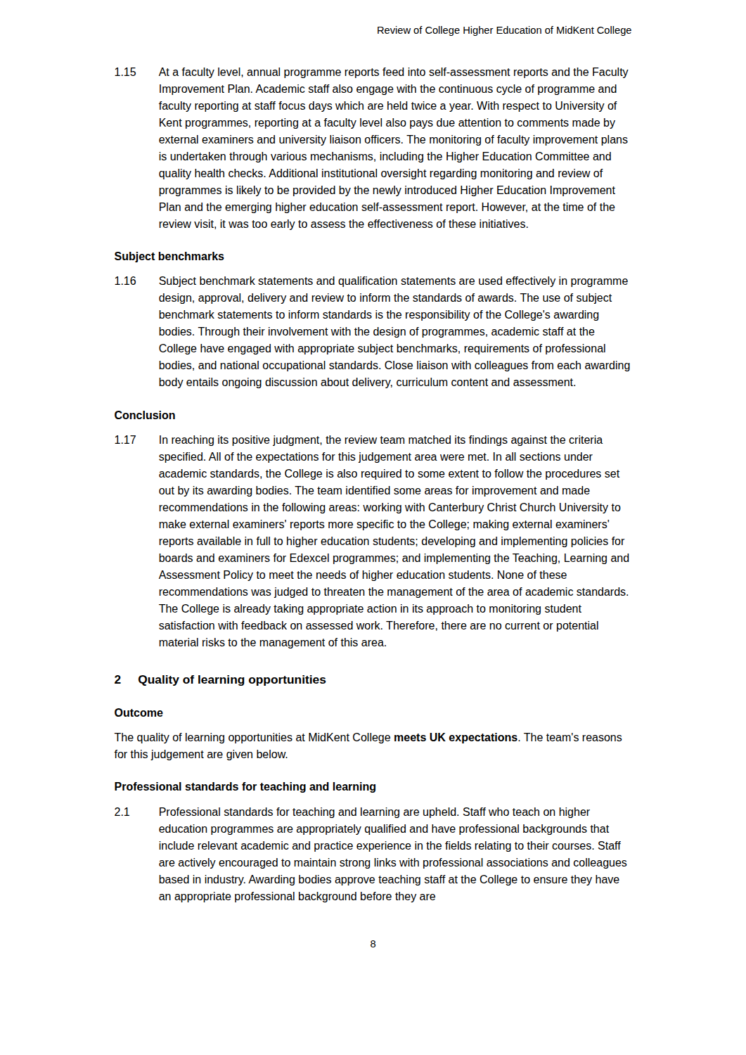Review of College Higher Education of MidKent College
1.15 At a faculty level, annual programme reports feed into self-assessment reports and the Faculty Improvement Plan. Academic staff also engage with the continuous cycle of programme and faculty reporting at staff focus days which are held twice a year. With respect to University of Kent programmes, reporting at a faculty level also pays due attention to comments made by external examiners and university liaison officers. The monitoring of faculty improvement plans is undertaken through various mechanisms, including the Higher Education Committee and quality health checks. Additional institutional oversight regarding monitoring and review of programmes is likely to be provided by the newly introduced Higher Education Improvement Plan and the emerging higher education self-assessment report. However, at the time of the review visit, it was too early to assess the effectiveness of these initiatives.
Subject benchmarks
1.16 Subject benchmark statements and qualification statements are used effectively in programme design, approval, delivery and review to inform the standards of awards. The use of subject benchmark statements to inform standards is the responsibility of the College's awarding bodies. Through their involvement with the design of programmes, academic staff at the College have engaged with appropriate subject benchmarks, requirements of professional bodies, and national occupational standards. Close liaison with colleagues from each awarding body entails ongoing discussion about delivery, curriculum content and assessment.
Conclusion
1.17 In reaching its positive judgment, the review team matched its findings against the criteria specified. All of the expectations for this judgement area were met. In all sections under academic standards, the College is also required to some extent to follow the procedures set out by its awarding bodies. The team identified some areas for improvement and made recommendations in the following areas: working with Canterbury Christ Church University to make external examiners' reports more specific to the College; making external examiners' reports available in full to higher education students; developing and implementing policies for boards and examiners for Edexcel programmes; and implementing the Teaching, Learning and Assessment Policy to meet the needs of higher education students. None of these recommendations was judged to threaten the management of the area of academic standards. The College is already taking appropriate action in its approach to monitoring student satisfaction with feedback on assessed work. Therefore, there are no current or potential material risks to the management of this area.
2 Quality of learning opportunities
Outcome
The quality of learning opportunities at MidKent College meets UK expectations. The team's reasons for this judgement are given below.
Professional standards for teaching and learning
2.1 Professional standards for teaching and learning are upheld. Staff who teach on higher education programmes are appropriately qualified and have professional backgrounds that include relevant academic and practice experience in the fields relating to their courses. Staff are actively encouraged to maintain strong links with professional associations and colleagues based in industry. Awarding bodies approve teaching staff at the College to ensure they have an appropriate professional background before they are
8